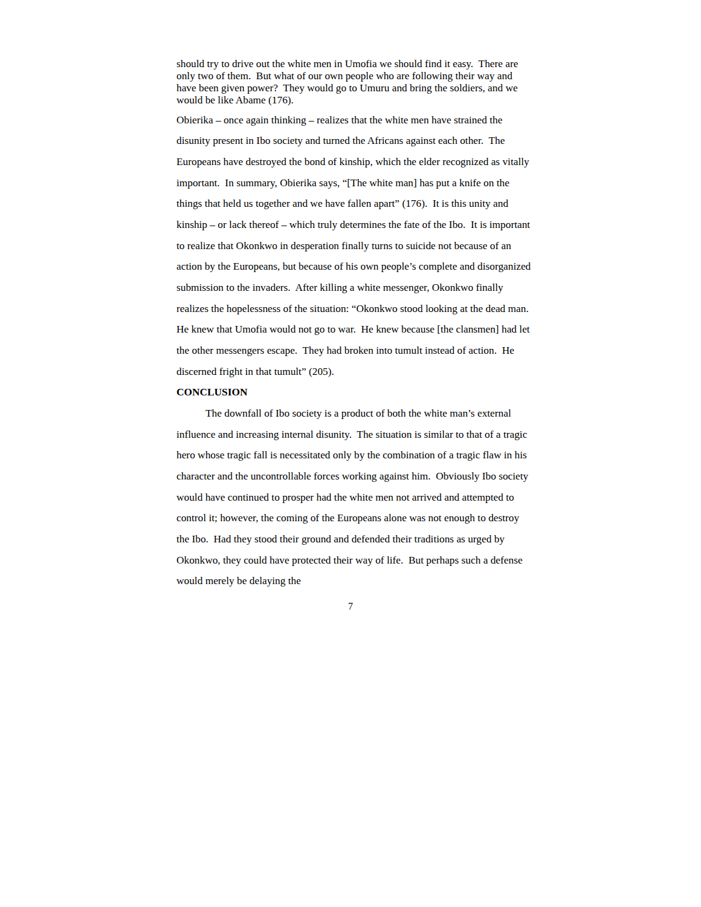should try to drive out the white men in Umofia we should find it easy. There are only two of them. But what of our own people who are following their way and have been given power? They would go to Umuru and bring the soldiers, and we would be like Abame (176).
Obierika – once again thinking – realizes that the white men have strained the disunity present in Ibo society and turned the Africans against each other. The Europeans have destroyed the bond of kinship, which the elder recognized as vitally important. In summary, Obierika says, “[The white man] has put a knife on the things that held us together and we have fallen apart” (176). It is this unity and kinship – or lack thereof – which truly determines the fate of the Ibo. It is important to realize that Okonkwo in desperation finally turns to suicide not because of an action by the Europeans, but because of his own people’s complete and disorganized submission to the invaders. After killing a white messenger, Okonkwo finally realizes the hopelessness of the situation: “Okonkwo stood looking at the dead man. He knew that Umofia would not go to war. He knew because [the clansmen] had let the other messengers escape. They had broken into tumult instead of action. He discerned fright in that tumult” (205).
Conclusion
The downfall of Ibo society is a product of both the white man’s external influence and increasing internal disunity. The situation is similar to that of a tragic hero whose tragic fall is necessitated only by the combination of a tragic flaw in his character and the uncontrollable forces working against him. Obviously Ibo society would have continued to prosper had the white men not arrived and attempted to control it; however, the coming of the Europeans alone was not enough to destroy the Ibo. Had they stood their ground and defended their traditions as urged by Okonkwo, they could have protected their way of life. But perhaps such a defense would merely be delaying the
7